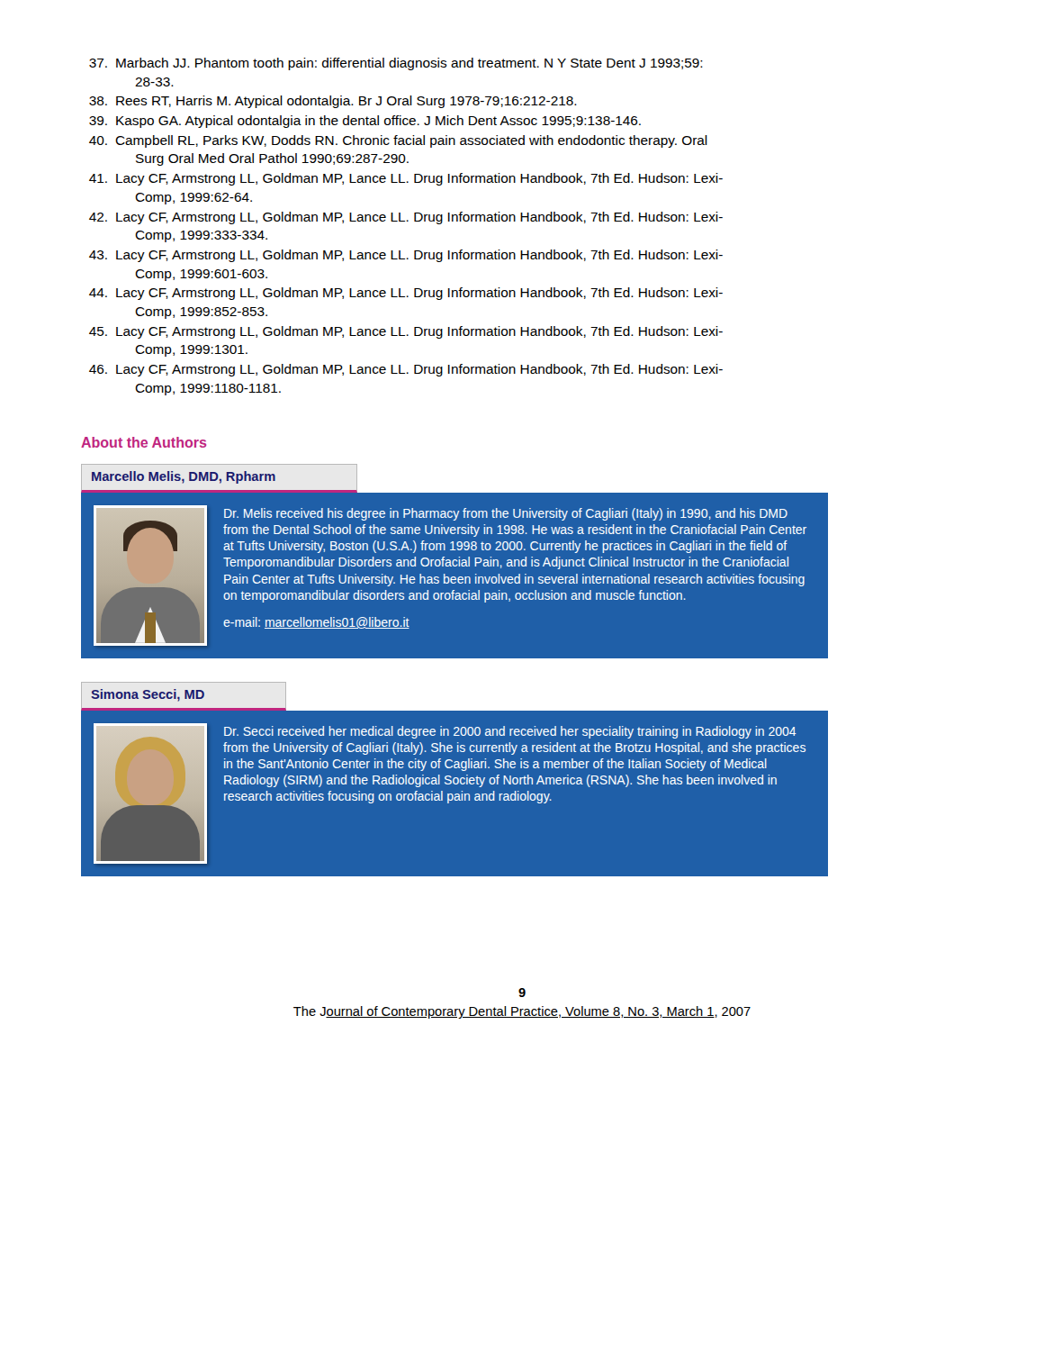37. Marbach JJ. Phantom tooth pain: differential diagnosis and treatment. N Y State Dent J 1993;59: 28-33.
38. Rees RT, Harris M. Atypical odontalgia. Br J Oral Surg 1978-79;16:212-218.
39. Kaspo GA. Atypical odontalgia in the dental office. J Mich Dent Assoc 1995;9:138-146.
40. Campbell RL, Parks KW, Dodds RN. Chronic facial pain associated with endodontic therapy. Oral Surg Oral Med Oral Pathol 1990;69:287-290.
41. Lacy CF, Armstrong LL, Goldman MP, Lance LL. Drug Information Handbook, 7th Ed. Hudson: Lexi-Comp, 1999:62-64.
42. Lacy CF, Armstrong LL, Goldman MP, Lance LL. Drug Information Handbook, 7th Ed. Hudson: Lexi-Comp, 1999:333-334.
43. Lacy CF, Armstrong LL, Goldman MP, Lance LL. Drug Information Handbook, 7th Ed. Hudson: Lexi-Comp, 1999:601-603.
44. Lacy CF, Armstrong LL, Goldman MP, Lance LL. Drug Information Handbook, 7th Ed. Hudson: Lexi-Comp, 1999:852-853.
45. Lacy CF, Armstrong LL, Goldman MP, Lance LL. Drug Information Handbook, 7th Ed. Hudson: Lexi-Comp, 1999:1301.
46. Lacy CF, Armstrong LL, Goldman MP, Lance LL. Drug Information Handbook, 7th Ed. Hudson: Lexi-Comp, 1999:1180-1181.
About the Authors
Marcello Melis, DMD, Rpharm
Dr. Melis received his degree in Pharmacy from the University of Cagliari (Italy) in 1990, and his DMD from the Dental School of the same University in 1998. He was a resident in the Craniofacial Pain Center at Tufts University, Boston (U.S.A.) from 1998 to 2000. Currently he practices in Cagliari in the field of Temporomandibular Disorders and Orofacial Pain, and is Adjunct Clinical Instructor in the Craniofacial Pain Center at Tufts University. He has been involved in several international research activities focusing on temporomandibular disorders and orofacial pain, occlusion and muscle function.
e-mail: marcellomelis01@libero.it
Simona Secci, MD
Dr. Secci received her medical degree in 2000 and received her speciality training in Radiology in 2004 from the University of Cagliari (Italy). She is currently a resident at the Brotzu Hospital, and she practices in the Sant'Antonio Center in the city of Cagliari. She is a member of the Italian Society of Medical Radiology (SIRM) and the Radiological Society of North America (RSNA). She has been involved in research activities focusing on orofacial pain and radiology.
9
The Journal of Contemporary Dental Practice, Volume 8, No. 3, March 1, 2007